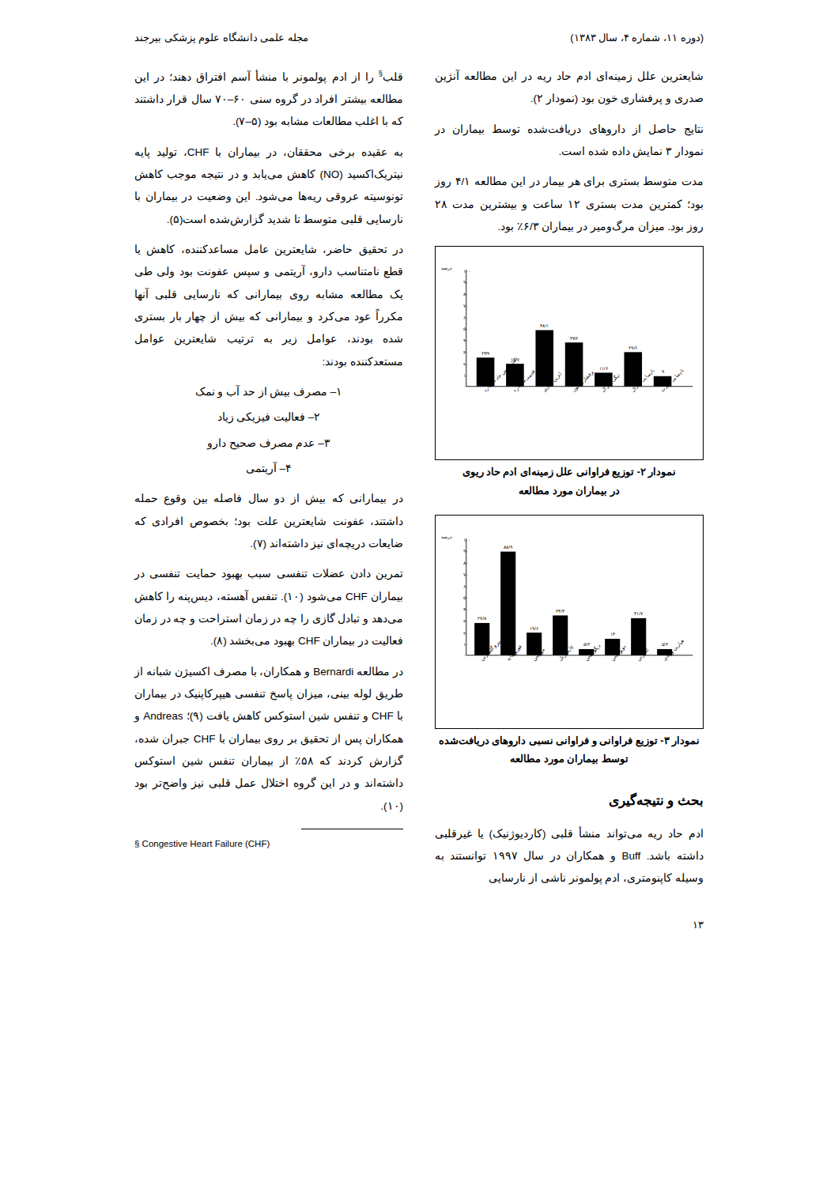(دوره ۱۱، شماره ۴، سال ۱۳۸۳)
مجله علمی دانشگاه علوم پزشکی بیرجند
شایعترین علل زمینه‌ای ادم حاد ریه در این مطالعه آنژین صدری و پرفشاری خون بود (نمودار ۲).
نتایج حاصل از داروهای دریافت‌شده توسط بیماران در نمودار ۳ نمایش داده شده است.
مدت متوسط بستری برای هر بیمار در این مطالعه ۴/۱ روز بود؛ کمترین مدت بستری ۱۲ ساعت و بیشترین مدت ۲۸ روز بود. میزان مرگ‌ومیر در بیماران ۶/۳٪ بود.
۱۰۰ ۹۰ ۸۰ ۷۰ ۶۰ ۵۰ ۴۰ ۳۰ ۲۰ ۱۰ ۰ درصد ۲۴/۹ ۱۹/۶ ۴۸/۱ ۳۷/۶ ۱۱/۶ ۲۹/۶ ۹ انفارکتوس حاد میوکارد انفارکتوس قدیمی میوکارد آنژین صدری پرفشاری خون تنگی میترال نارسایی میترال نارسایی آئورت
نمودار ۲- توزیع فراوانی علل زمینه‌ای ادم حاد ریوی
در بیماران مورد مطالعه
۱۰۰ ۹۰ ۸۰ ۷۰ ۶۰ ۵۰ ۴۰ ۳۰ ۲۰ ۱۰ ۰ درصد ۲۷/۸ ۸۸/۹ ۱۹/۶ ۳۴/۴ ۵/۳ ۱۴ ۳۱/۷ ۵/۳ نیترو گلیسرین فوروزماید مورفین کاپتوپریل دیگوکسین دوبوتامین آسپرین هپارین وریدی
نمودار ۳- توزیع فراوانی و فراوانی نسبی داروهای دریافت‌شده
توسط بیماران مورد مطالعه
بحث و نتیجه‌گیری
ادم حاد ریه می‌تواند منشأ قلبی (کاردیوژنیک) یا غیرقلبی داشته باشد. Buff و همکاران در سال ۱۹۹۷ توانستند به وسیله کاپنومتری، ادم پولمونر ناشی از نارسایی
قلب§ را از ادم پولمونر با منشأ آسم افتراق دهند؛ در این مطالعه بیشتر افراد در گروه سنی ۶۰–۷۰ سال قرار داشتند که با اغلب مطالعات مشابه بود (۵–۷).
به عقیده برخی محققان، در بیماران با CHF، تولید پایه نیتریک‌اکسید (NO) کاهش می‌یابد و در نتیجه موجب کاهش تونوسیته عروقی ریه‌ها می‌شود. این وضعیت در بیماران با نارسایی قلبی متوسط تا شدید گزارش‌شده است(۵).
در تحقیق حاضر، شایعترین عامل مساعدکننده، کاهش یا قطع نامتناسب دارو، آریتمی و سپس عفونت بود ولی طی یک مطالعه مشابه روی بیمارانی که نارسایی قلبی آنها مکرراً عود می‌کرد و بیمارانی که بیش از چهار بار بستری شده بودند، عوامل زیر به ترتیب شایعترین عوامل مستعدکننده بودند:
۱– مصرف بیش از حد آب و نمک
۲– فعالیت فیزیکی زیاد
۳– عدم مصرف صحیح دارو
۴– آریتمی
در بیمارانی که بیش از دو سال فاصله بین وقوع حمله داشتند، عفونت شایعترین علت بود؛ بخصوص افرادی که ضایعات دریچه‌ای نیز داشته‌اند (۷).
تمرین دادن عضلات تنفسی سبب بهبود حمایت تنفسی در بیماران CHF می‌شود (۱۰). تنفس آهسته، دیس‌پنه را کاهش می‌دهد و تبادل گازی را چه در زمان استراحت و چه در زمان فعالیت در بیماران CHF بهبود می‌بخشد (۸).
در مطالعه Bernardi و همکاران، با مصرف اکسیژن شبانه از طریق لوله بینی، میزان پاسخ تنفسی هیپرکاپنیک در بیماران با CHF و تنفس شین استوکس کاهش یافت (۹)؛ Andreas و همکاران پس از تحقیق بر روی بیماران با CHF جبران شده، گزارش کردند که ۵۸٪ از بیماران تنفس شین استوکس داشته‌اند و در این گروه اختلال عمل قلبی نیز واضح‌تر بود (۱۰).
§ Congestive Heart Failure (CHF)
۱۳